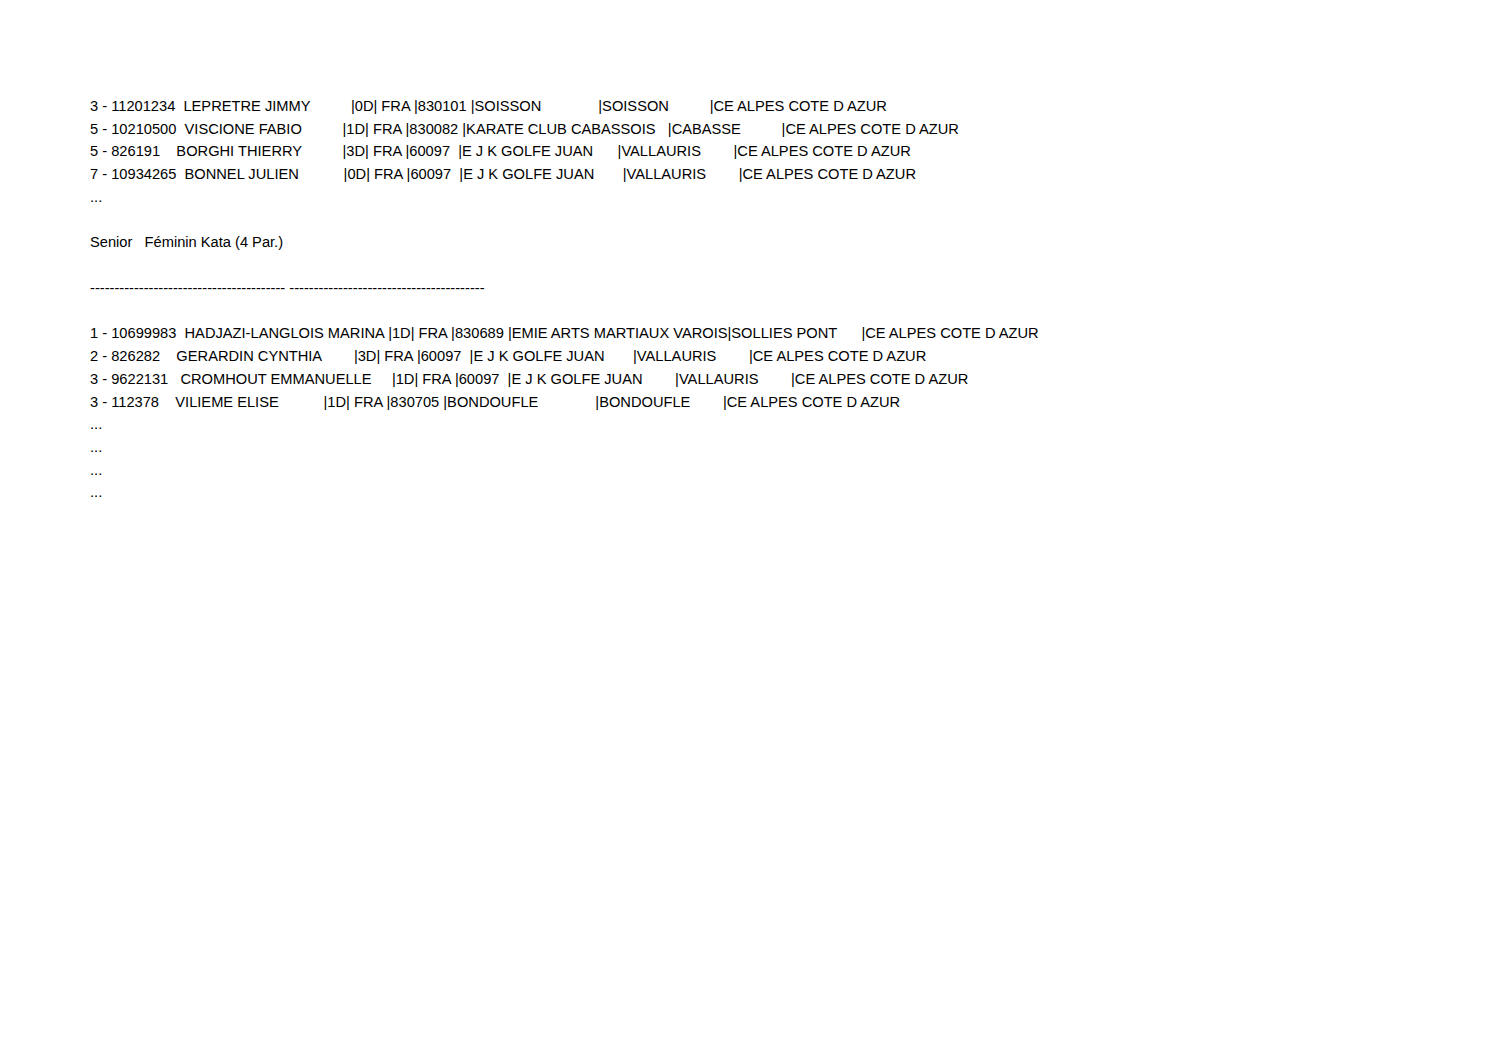3 - 11201234  LEPRETRE JIMMY          |0D| FRA |830101 |SOISSON              |SOISSON          |CE ALPES COTE D AZUR
5 - 10210500  VISCIONE FABIO          |1D| FRA |830082 |KARATE CLUB CABASSOIS   |CABASSE          |CE ALPES COTE D AZUR
5 - 826191    BORGHI THIERRY          |3D| FRA |60097  |E J K GOLFE JUAN      |VALLAURIS        |CE ALPES COTE D AZUR
7 - 10934265  BONNEL JULIEN           |0D| FRA |60097  |E J K GOLFE JUAN       |VALLAURIS        |CE ALPES COTE D AZUR
...

Senior   Féminin Kata (4 Par.)

---------------------------------------- ----------------------------------------

1 - 10699983  HADJAZI-LANGLOIS MARINA |1D| FRA |830689 |EMIE ARTS MARTIAUX VAROIS|SOLLIES PONT      |CE ALPES COTE D AZUR
2 - 826282    GERARDIN CYNTHIA        |3D| FRA |60097  |E J K GOLFE JUAN       |VALLAURIS        |CE ALPES COTE D AZUR
3 - 9622131   CROMHOUT EMMANUELLE     |1D| FRA |60097  |E J K GOLFE JUAN        |VALLAURIS        |CE ALPES COTE D AZUR
3 - 112378    VILIEME ELISE           |1D| FRA |830705 |BONDOUFLE              |BONDOUFLE        |CE ALPES COTE D AZUR
...
...
...
...